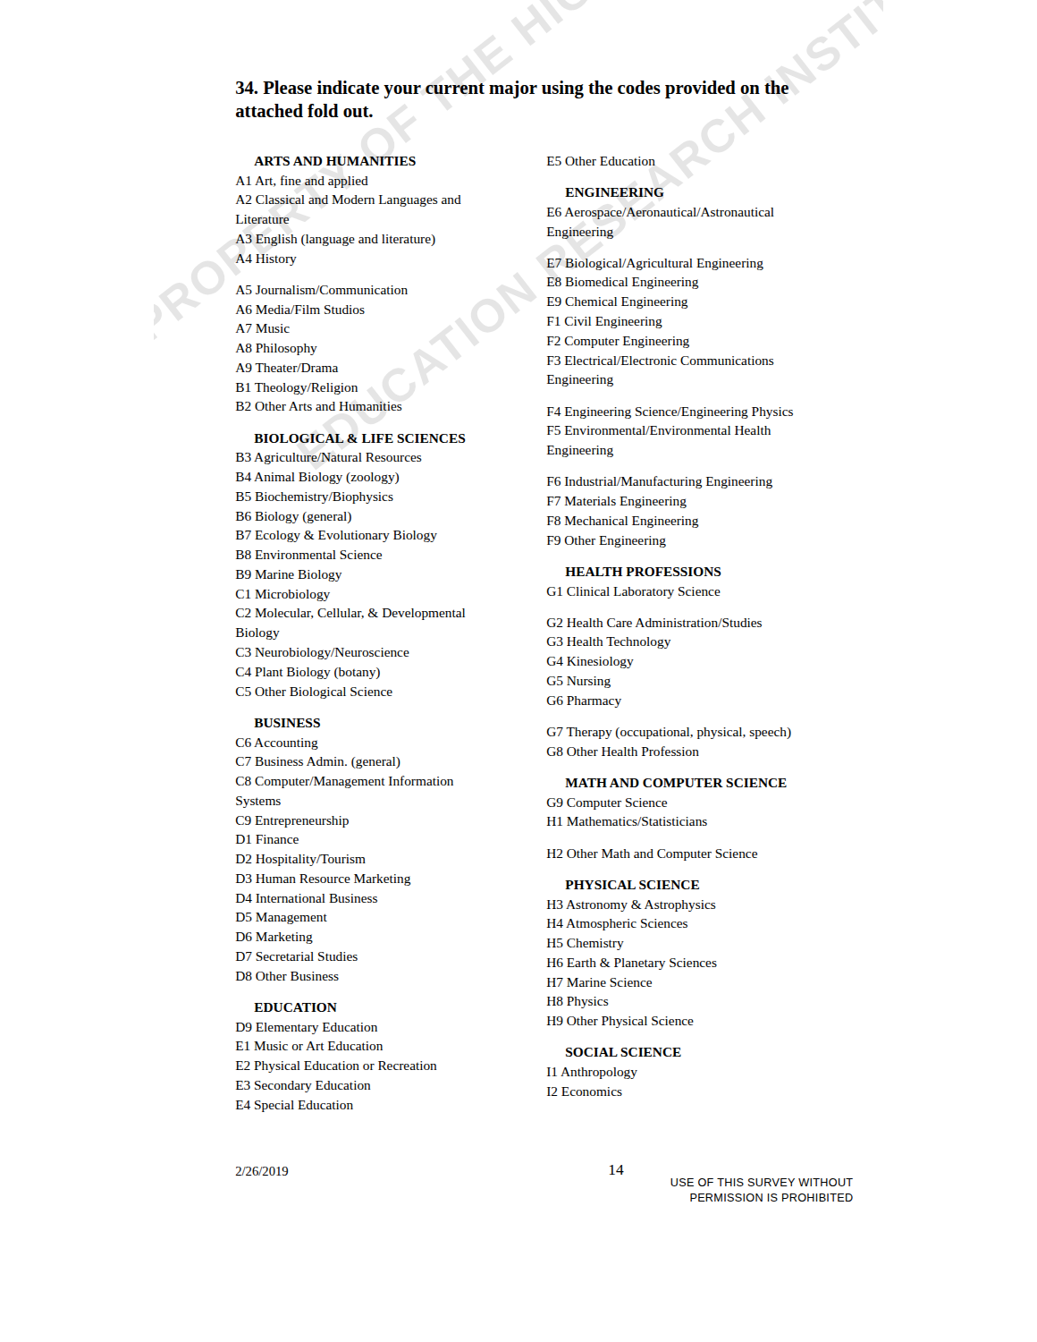PROPERTY OF THE HIGHER EDUCATION RESEARCH INSTITUTE
34. Please indicate your current major using the codes provided on the attached fold out.
ARTS AND HUMANITIES
A1 Art, fine and applied
A2 Classical and Modern Languages and Literature
A3 English (language and literature)
A4 History
A5 Journalism/Communication
A6 Media/Film Studios
A7 Music
A8 Philosophy
A9 Theater/Drama
B1 Theology/Religion
B2 Other Arts and Humanities
BIOLOGICAL & LIFE SCIENCES
B3 Agriculture/Natural Resources
B4 Animal Biology (zoology)
B5 Biochemistry/Biophysics
B6 Biology (general)
B7 Ecology & Evolutionary Biology
B8 Environmental Science
B9 Marine Biology
C1 Microbiology
C2 Molecular, Cellular, & Developmental Biology
C3 Neurobiology/Neuroscience
C4 Plant Biology (botany)
C5 Other Biological Science
BUSINESS
C6 Accounting
C7 Business Admin. (general)
C8 Computer/Management Information Systems
C9 Entrepreneurship
D1 Finance
D2 Hospitality/Tourism
D3 Human Resource Marketing
D4 International Business
D5 Management
D6 Marketing
D7 Secretarial Studies
D8 Other Business
EDUCATION
D9 Elementary Education
E1 Music or Art Education
E2 Physical Education or Recreation
E3 Secondary Education
E4 Special Education
E5 Other Education
ENGINEERING
E6 Aerospace/Aeronautical/Astronautical Engineering
E7 Biological/Agricultural Engineering
E8 Biomedical Engineering
E9 Chemical Engineering
F1 Civil Engineering
F2 Computer Engineering
F3 Electrical/Electronic Communications Engineering
F4 Engineering Science/Engineering Physics
F5 Environmental/Environmental Health Engineering
F6 Industrial/Manufacturing Engineering
F7 Materials Engineering
F8 Mechanical Engineering
F9 Other Engineering
HEALTH PROFESSIONS
G1 Clinical Laboratory Science
G2 Health Care Administration/Studies
G3 Health Technology
G4 Kinesiology
G5 Nursing
G6 Pharmacy
G7 Therapy (occupational, physical, speech)
G8 Other Health Profession
MATH AND COMPUTER SCIENCE
G9 Computer Science
H1 Mathematics/Statisticians
H2 Other Math and Computer Science
PHYSICAL SCIENCE
H3 Astronomy & Astrophysics
H4 Atmospheric Sciences
H5 Chemistry
H6 Earth & Planetary Sciences
H7 Marine Science
H8 Physics
H9 Other Physical Science
SOCIAL SCIENCE
I1 Anthropology
I2 Economics
2/26/2019 14
USE OF THIS SURVEY WITHOUT
PERMISSION IS PROHIBITED